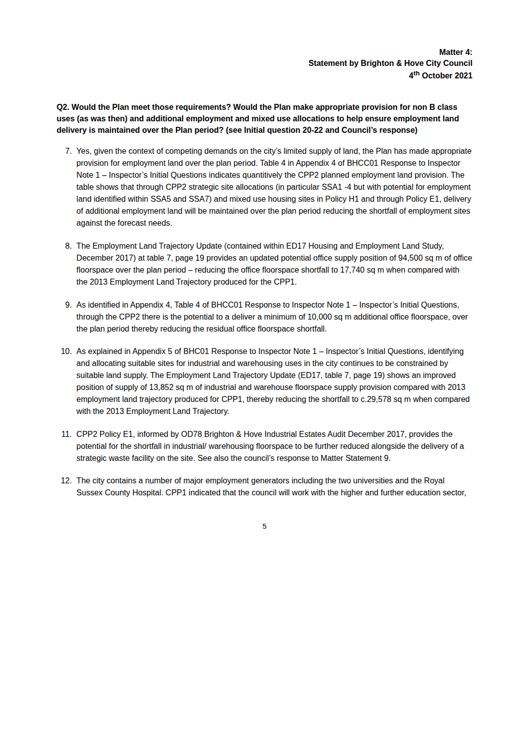Matter 4:
Statement by Brighton & Hove City Council
4th October 2021
Q2. Would the Plan meet those requirements? Would the Plan make appropriate provision for non B class uses (as was then) and additional employment and mixed use allocations to help ensure employment land delivery is maintained over the Plan period? (see Initial question 20-22 and Council’s response)
Yes, given the context of competing demands on the city’s limited supply of land, the Plan has made appropriate provision for employment land over the plan period. Table 4 in Appendix 4 of BHCC01 Response to Inspector Note 1 – Inspector’s Initial Questions indicates quantitively the CPP2 planned employment land provision. The table shows that through CPP2 strategic site allocations (in particular SSA1 -4 but with potential for employment land identified within SSA5 and SSA7) and mixed use housing sites in Policy H1 and through Policy E1, delivery of additional employment land will be maintained over the plan period reducing the shortfall of employment sites against the forecast needs.
The Employment Land Trajectory Update (contained within ED17 Housing and Employment Land Study, December 2017) at table 7, page 19 provides an updated potential office supply position of 94,500 sq m of office floorspace over the plan period – reducing the office floorspace shortfall to 17,740 sq m when compared with the 2013 Employment Land Trajectory produced for the CPP1.
As identified in Appendix 4, Table 4 of BHCC01 Response to Inspector Note 1 – Inspector’s Initial Questions, through the CPP2 there is the potential to a deliver a minimum of 10,000 sq m additional office floorspace, over the plan period thereby reducing the residual office floorspace shortfall.
As explained in Appendix 5 of BHC01 Response to Inspector Note 1 – Inspector’s Initial Questions, identifying and allocating suitable sites for industrial and warehousing uses in the city continues to be constrained by suitable land supply. The Employment Land Trajectory Update (ED17, table 7, page 19) shows an improved position of supply of 13,852 sq m of industrial and warehouse floorspace supply provision compared with 2013 employment land trajectory produced for CPP1, thereby reducing the shortfall to c.29,578 sq m when compared with the 2013 Employment Land Trajectory.
CPP2 Policy E1, informed by OD78 Brighton & Hove Industrial Estates Audit December 2017, provides the potential for the shortfall in industrial/ warehousing floorspace to be further reduced alongside the delivery of a strategic waste facility on the site. See also the council’s response to Matter Statement 9.
The city contains a number of major employment generators including the two universities and the Royal Sussex County Hospital. CPP1 indicated that the council will work with the higher and further education sector,
5